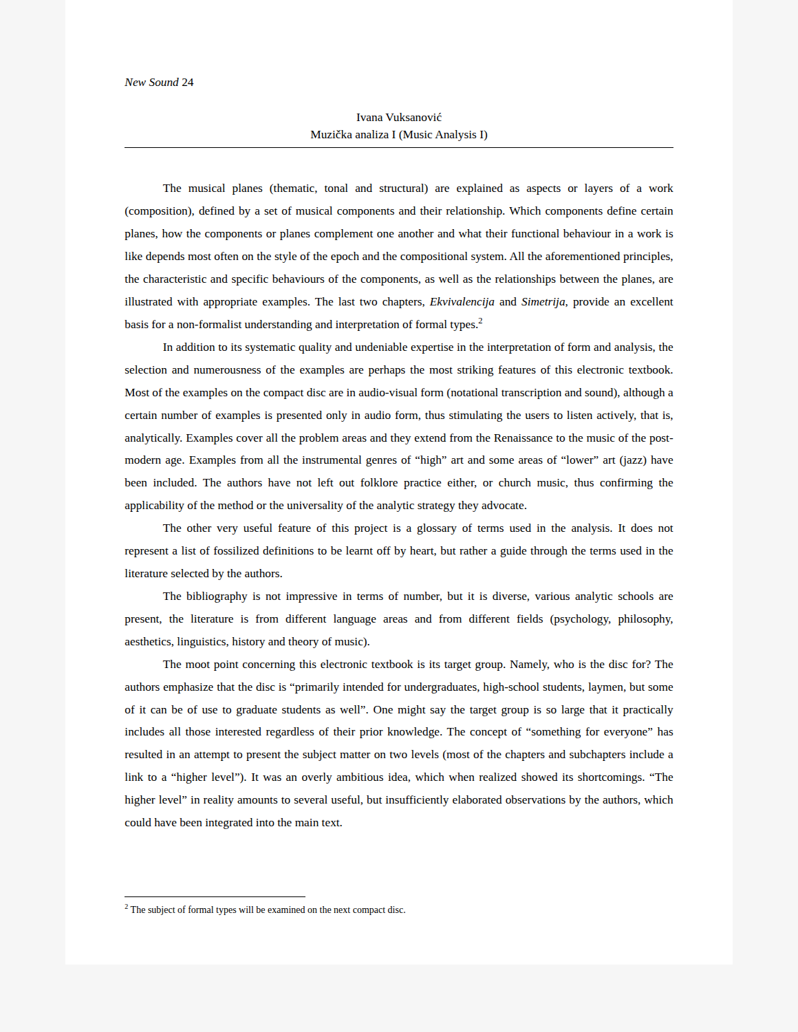New Sound 24
Ivana Vuksanović Muzička analiza I (Music Analysis I)
The musical planes (thematic, tonal and structural) are explained as aspects or layers of a work (composition), defined by a set of musical components and their relationship. Which components define certain planes, how the components or planes complement one another and what their functional behaviour in a work is like depends most often on the style of the epoch and the compositional system. All the aforementioned principles, the characteristic and specific behaviours of the components, as well as the relationships between the planes, are illustrated with appropriate examples. The last two chapters, Ekvivalencija and Simetrija, provide an excellent basis for a non-formalist understanding and interpretation of formal types.2
In addition to its systematic quality and undeniable expertise in the interpretation of form and analysis, the selection and numerousness of the examples are perhaps the most striking features of this electronic textbook. Most of the examples on the compact disc are in audio-visual form (notational transcription and sound), although a certain number of examples is presented only in audio form, thus stimulating the users to listen actively, that is, analytically. Examples cover all the problem areas and they extend from the Renaissance to the music of the post-modern age. Examples from all the instrumental genres of “high” art and some areas of “lower” art (jazz) have been included. The authors have not left out folklore practice either, or church music, thus confirming the applicability of the method or the universality of the analytic strategy they advocate.
The other very useful feature of this project is a glossary of terms used in the analysis. It does not represent a list of fossilized definitions to be learnt off by heart, but rather a guide through the terms used in the literature selected by the authors.
The bibliography is not impressive in terms of number, but it is diverse, various analytic schools are present, the literature is from different language areas and from different fields (psychology, philosophy, aesthetics, linguistics, history and theory of music).
The moot point concerning this electronic textbook is its target group. Namely, who is the disc for? The authors emphasize that the disc is “primarily intended for undergraduates, high-school students, laymen, but some of it can be of use to graduate students as well”. One might say the target group is so large that it practically includes all those interested regardless of their prior knowledge. The concept of “something for everyone” has resulted in an attempt to present the subject matter on two levels (most of the chapters and subchapters include a link to a “higher level”). It was an overly ambitious idea, which when realized showed its shortcomings. “The higher level” in reality amounts to several useful, but insufficiently elaborated observations by the authors, which could have been integrated into the main text.
2 The subject of formal types will be examined on the next compact disc.